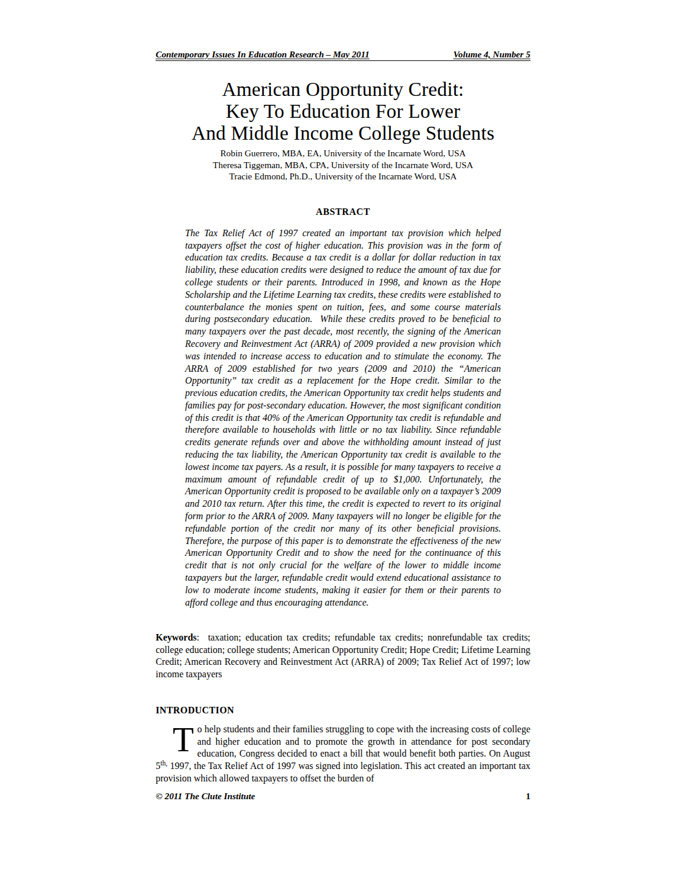Contemporary Issues In Education Research – May 2011 Volume 4, Number 5
American Opportunity Credit:
Key To Education For Lower
And Middle Income College Students
Robin Guerrero, MBA, EA, University of the Incarnate Word, USA
Theresa Tiggeman, MBA, CPA, University of the Incarnate Word, USA
Tracie Edmond, Ph.D., University of the Incarnate Word, USA
ABSTRACT
The Tax Relief Act of 1997 created an important tax provision which helped taxpayers offset the cost of higher education. This provision was in the form of education tax credits. Because a tax credit is a dollar for dollar reduction in tax liability, these education credits were designed to reduce the amount of tax due for college students or their parents. Introduced in 1998, and known as the Hope Scholarship and the Lifetime Learning tax credits, these credits were established to counterbalance the monies spent on tuition, fees, and some course materials during postsecondary education. While these credits proved to be beneficial to many taxpayers over the past decade, most recently, the signing of the American Recovery and Reinvestment Act (ARRA) of 2009 provided a new provision which was intended to increase access to education and to stimulate the economy. The ARRA of 2009 established for two years (2009 and 2010) the “American Opportunity” tax credit as a replacement for the Hope credit. Similar to the previous education credits, the American Opportunity tax credit helps students and families pay for post-secondary education. However, the most significant condition of this credit is that 40% of the American Opportunity tax credit is refundable and therefore available to households with little or no tax liability. Since refundable credits generate refunds over and above the withholding amount instead of just reducing the tax liability, the American Opportunity tax credit is available to the lowest income tax payers. As a result, it is possible for many taxpayers to receive a maximum amount of refundable credit of up to $1,000. Unfortunately, the American Opportunity credit is proposed to be available only on a taxpayer’s 2009 and 2010 tax return. After this time, the credit is expected to revert to its original form prior to the ARRA of 2009. Many taxpayers will no longer be eligible for the refundable portion of the credit nor many of its other beneficial provisions. Therefore, the purpose of this paper is to demonstrate the effectiveness of the new American Opportunity Credit and to show the need for the continuance of this credit that is not only crucial for the welfare of the lower to middle income taxpayers but the larger, refundable credit would extend educational assistance to low to moderate income students, making it easier for them or their parents to afford college and thus encouraging attendance.
Keywords: taxation; education tax credits; refundable tax credits; nonrefundable tax credits; college education; college students; American Opportunity Credit; Hope Credit; Lifetime Learning Credit; American Recovery and Reinvestment Act (ARRA) of 2009; Tax Relief Act of 1997; low income taxpayers
INTRODUCTION
To help students and their families struggling to cope with the increasing costs of college and higher education and to promote the growth in attendance for post secondary education, Congress decided to enact a bill that would benefit both parties. On August 5th, 1997, the Tax Relief Act of 1997 was signed into legislation. This act created an important tax provision which allowed taxpayers to offset the burden of
© 2011 The Clute Institute 1